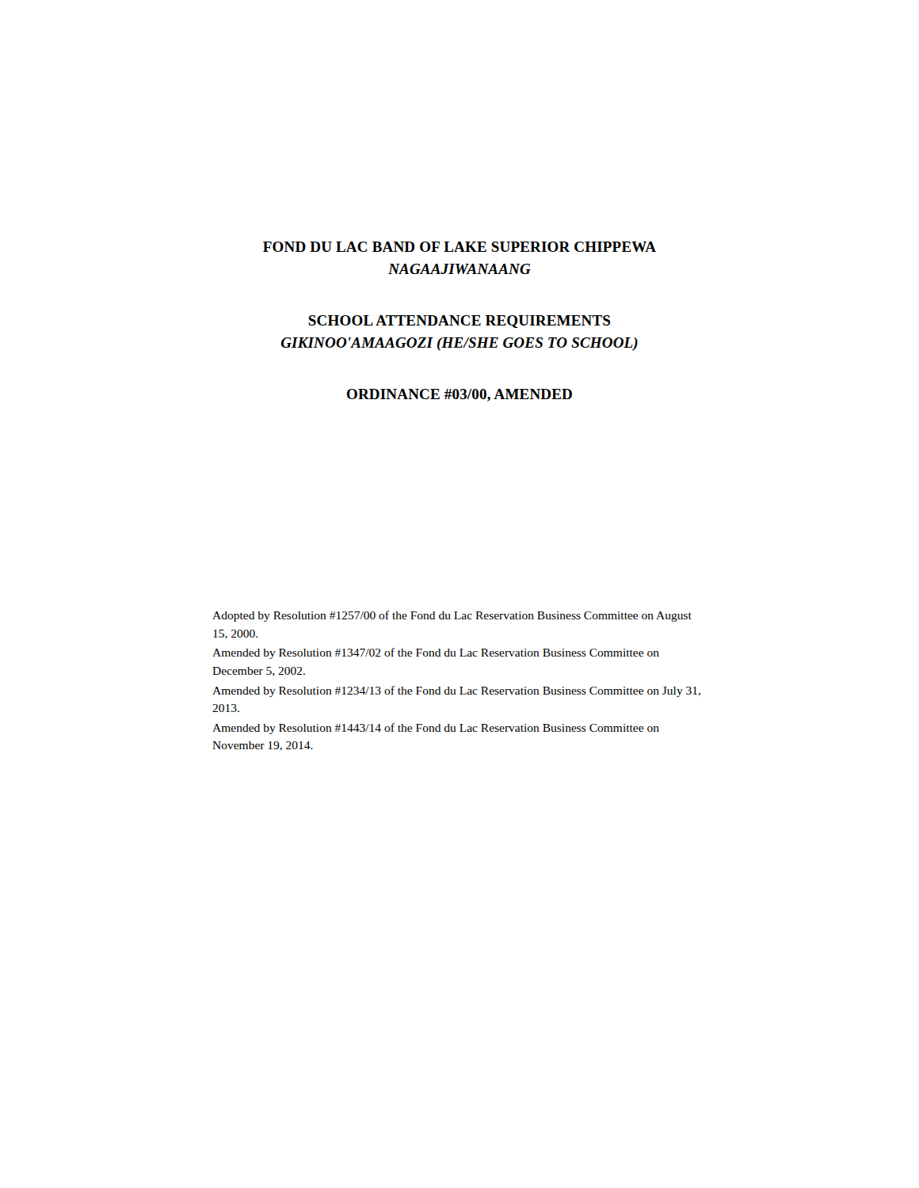FOND DU LAC BAND OF LAKE SUPERIOR CHIPPEWA
NAGAAJIWANAANG
SCHOOL ATTENDANCE REQUIREMENTS
GIKINOO'AMAAGOZI (HE/SHE GOES TO SCHOOL)
ORDINANCE #03/00, AMENDED
Adopted by Resolution #1257/00 of the Fond du Lac Reservation Business Committee on August 15, 2000.
Amended by Resolution #1347/02 of the Fond du Lac Reservation Business Committee on December 5, 2002.
Amended by Resolution #1234/13 of the Fond du Lac Reservation Business Committee on July 31, 2013.
Amended by Resolution #1443/14 of the Fond du Lac Reservation Business Committee on November 19, 2014.